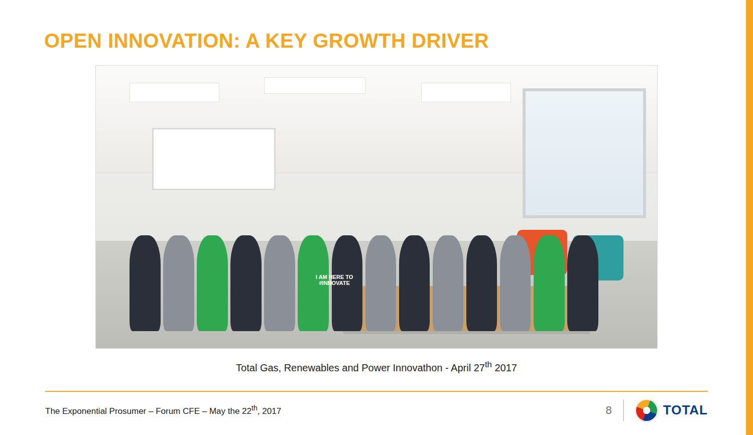Open Innovation: A Key Growth Driver
I am here to
#INNOVATE
Total Gas, Renewables and Power Innovathon - April 27th 2017
The Exponential Prosumer – Forum CFE – May the 22th, 2017
8 Total